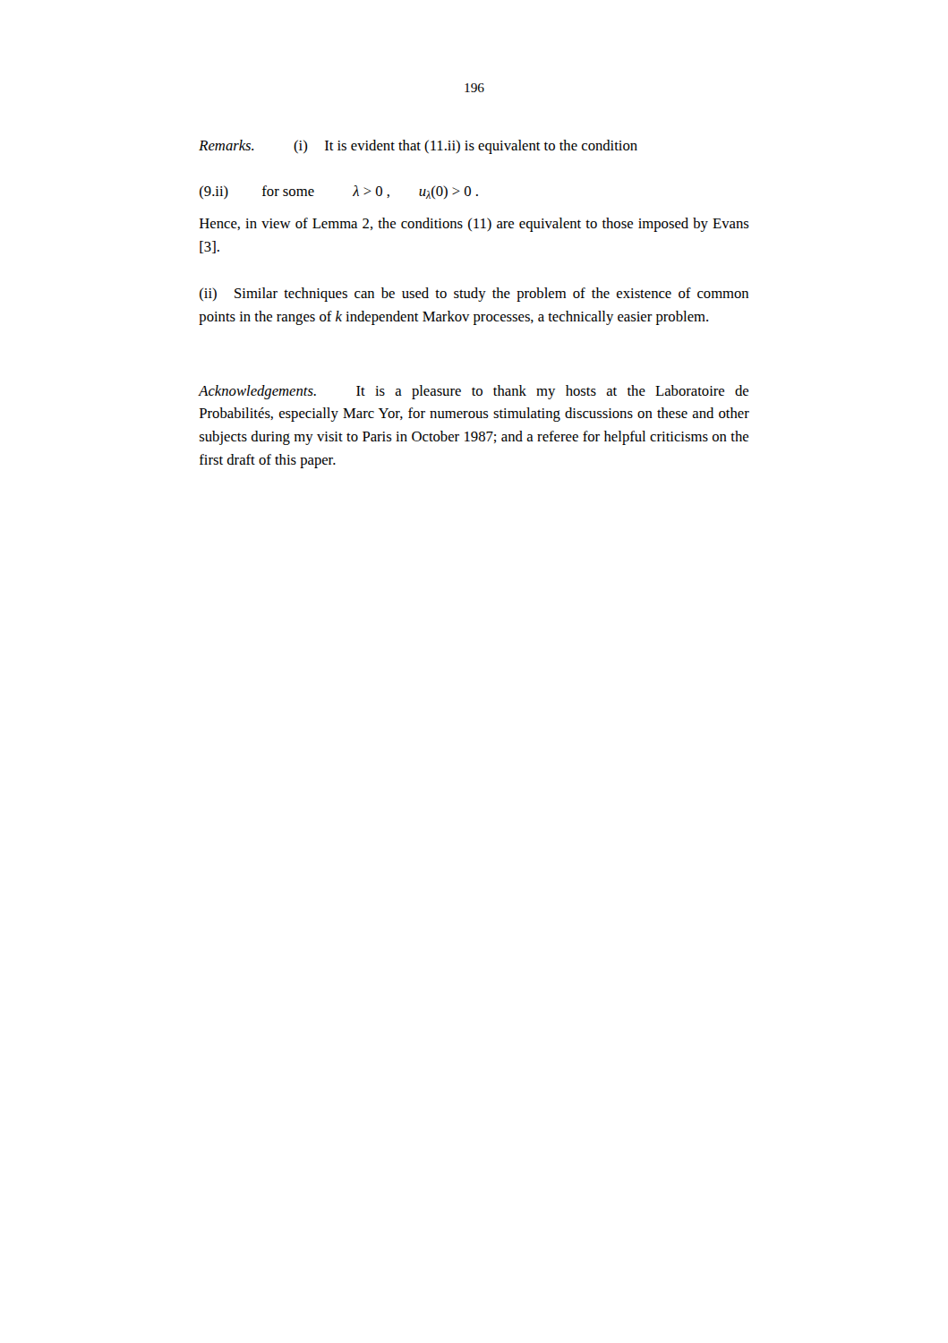196
Remarks. (i) It is evident that (11.ii) is equivalent to the condition
(9.ii) for some λ > 0 , uλ(0) > 0 .
Hence, in view of Lemma 2, the conditions (11) are equivalent to those imposed by Evans [3].
(ii) Similar techniques can be used to study the problem of the existence of common points in the ranges of k independent Markov processes, a technically easier problem.
Acknowledgements. It is a pleasure to thank my hosts at the Laboratoire de Probabilités, especially Marc Yor, for numerous stimulating discussions on these and other subjects during my visit to Paris in October 1987; and a referee for helpful criticisms on the first draft of this paper.